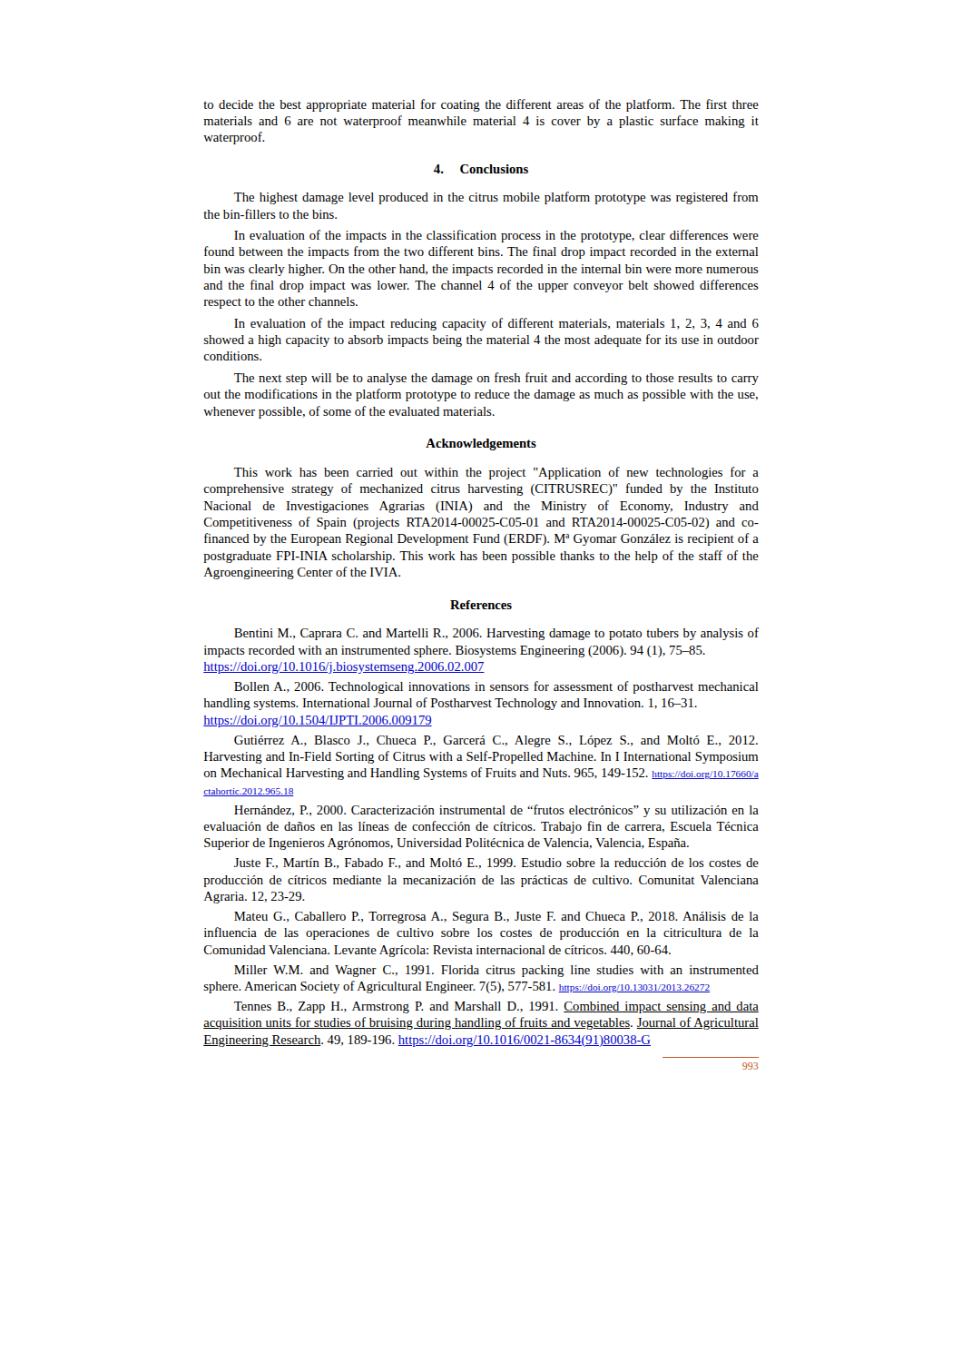to decide the best appropriate material for coating the different areas of the platform. The first three materials and 6 are not waterproof meanwhile material 4 is cover by a plastic surface making it waterproof.
4. Conclusions
The highest damage level produced in the citrus mobile platform prototype was registered from the bin-fillers to the bins.
In evaluation of the impacts in the classification process in the prototype, clear differences were found between the impacts from the two different bins. The final drop impact recorded in the external bin was clearly higher. On the other hand, the impacts recorded in the internal bin were more numerous and the final drop impact was lower. The channel 4 of the upper conveyor belt showed differences respect to the other channels.
In evaluation of the impact reducing capacity of different materials, materials 1, 2, 3, 4 and 6 showed a high capacity to absorb impacts being the material 4 the most adequate for its use in outdoor conditions.
The next step will be to analyse the damage on fresh fruit and according to those results to carry out the modifications in the platform prototype to reduce the damage as much as possible with the use, whenever possible, of some of the evaluated materials.
Acknowledgements
This work has been carried out within the project "Application of new technologies for a comprehensive strategy of mechanized citrus harvesting (CITRUSREC)" funded by the Instituto Nacional de Investigaciones Agrarias (INIA) and the Ministry of Economy, Industry and Competitiveness of Spain (projects RTA2014-00025-C05-01 and RTA2014-00025-C05-02) and co-financed by the European Regional Development Fund (ERDF). Mª Gyomar González is recipient of a postgraduate FPI-INIA scholarship. This work has been possible thanks to the help of the staff of the Agroengineering Center of the IVIA.
References
Bentini M., Caprara C. and Martelli R., 2006. Harvesting damage to potato tubers by analysis of impacts recorded with an instrumented sphere. Biosystems Engineering (2006). 94 (1), 75–85.
https://doi.org/10.1016/j.biosystemseng.2006.02.007
Bollen A., 2006. Technological innovations in sensors for assessment of postharvest mechanical handling systems. International Journal of Postharvest Technology and Innovation. 1, 16–31.
https://doi.org/10.1504/IJPTI.2006.009179
Gutiérrez A., Blasco J., Chueca P., Garcerá C., Alegre S., López S., and Moltó E., 2012. Harvesting and In-Field Sorting of Citrus with a Self-Propelled Machine. In I International Symposium on Mechanical Harvesting and Handling Systems of Fruits and Nuts. 965, 149-152. https://doi.org/10.17660/actahortic.2012.965.18
Hernández, P., 2000. Caracterización instrumental de “frutos electrónicos” y su utilización en la evaluación de daños en las líneas de confección de cítricos. Trabajo fin de carrera, Escuela Técnica Superior de Ingenieros Agrónomos, Universidad Politécnica de Valencia, Valencia, España.
Juste F., Martín B., Fabado F., and Moltó E., 1999. Estudio sobre la reducción de los costes de producción de cítricos mediante la mecanización de las prácticas de cultivo. Comunitat Valenciana Agraria. 12, 23-29.
Mateu G., Caballero P., Torregrosa A., Segura B., Juste F. and Chueca P., 2018. Análisis de la influencia de las operaciones de cultivo sobre los costes de producción en la citricultura de la Comunidad Valenciana. Levante Agrícola: Revista internacional de cítricos. 440, 60-64.
Miller W.M. and Wagner C., 1991. Florida citrus packing line studies with an instrumented sphere. American Society of Agricultural Engineer. 7(5), 577-581. https://doi.org/10.13031/2013.26272
Tennes B., Zapp H., Armstrong P. and Marshall D., 1991. Combined impact sensing and data acquisition units for studies of bruising during handling of fruits and vegetables. Journal of Agricultural Engineering Research. 49, 189-196. https://doi.org/10.1016/0021-8634(91)80038-G
993